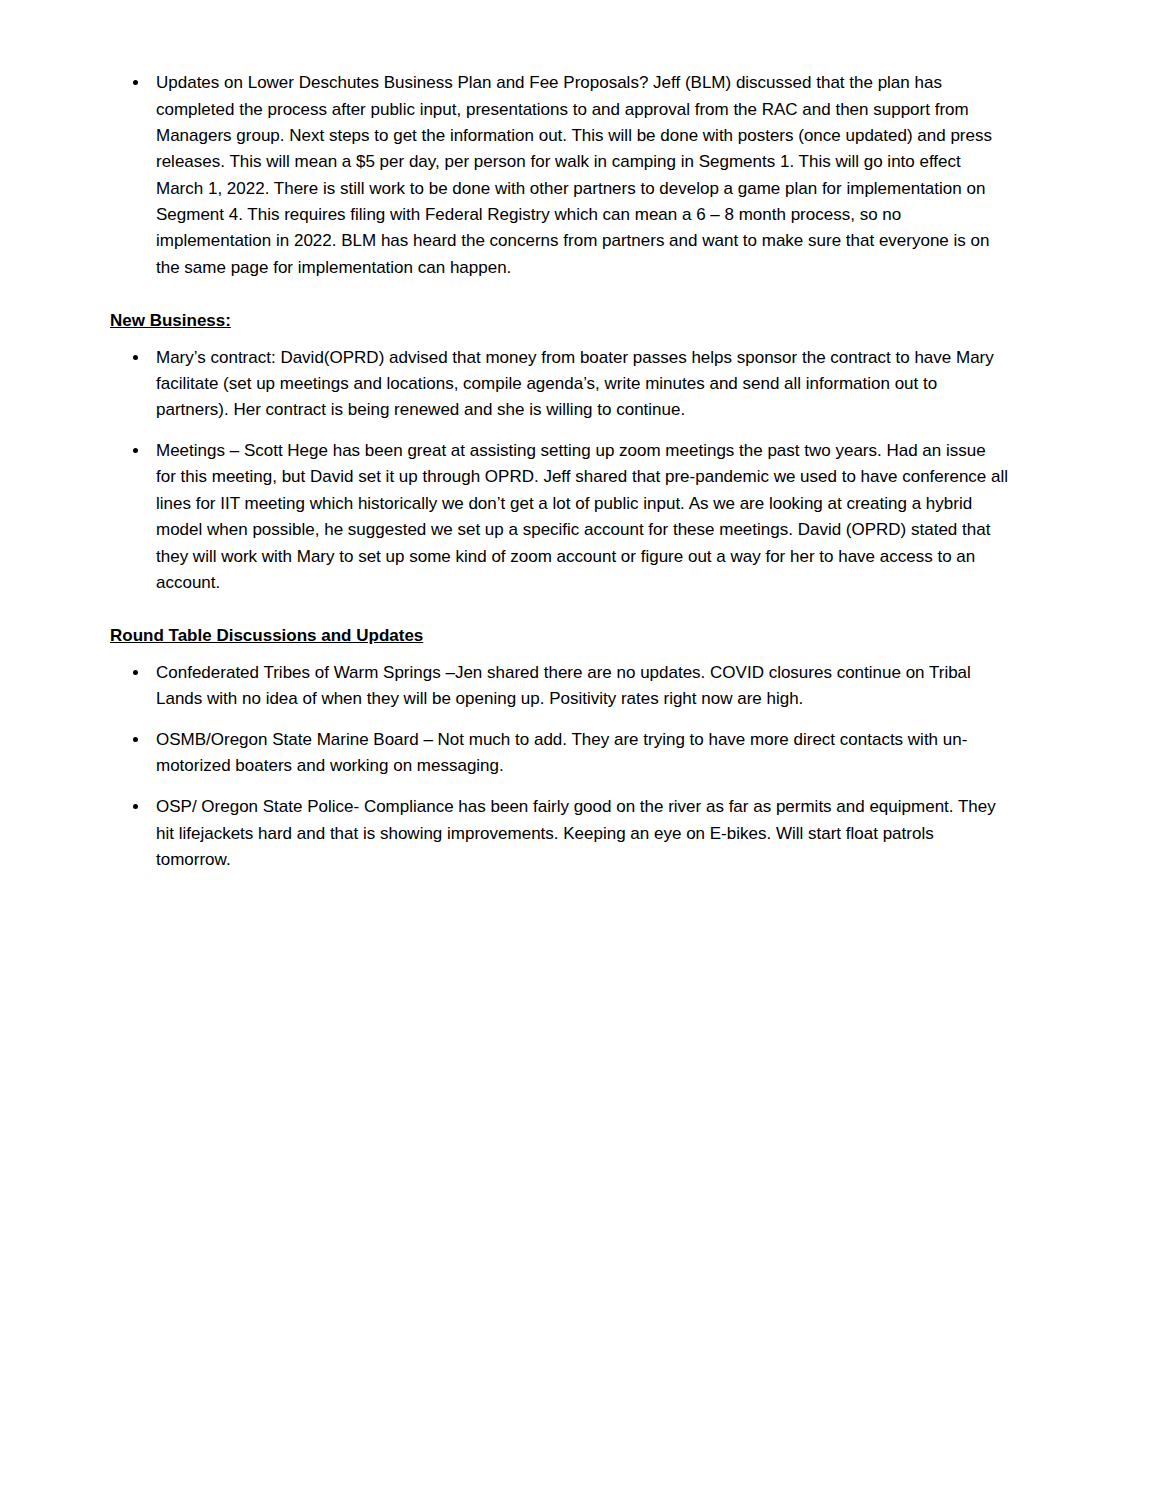Updates on Lower Deschutes Business Plan and Fee Proposals? Jeff (BLM) discussed that the plan has completed the process after public input, presentations to and approval from the RAC and then support from Managers group. Next steps to get the information out. This will be done with posters (once updated) and press releases. This will mean a $5 per day, per person for walk in camping in Segments 1. This will go into effect March 1, 2022. There is still work to be done with other partners to develop a game plan for implementation on Segment 4. This requires filing with Federal Registry which can mean a 6 – 8 month process, so no implementation in 2022. BLM has heard the concerns from partners and want to make sure that everyone is on the same page for implementation can happen.
New Business:
Mary’s contract: David(OPRD) advised that money from boater passes helps sponsor the contract to have Mary facilitate (set up meetings and locations, compile agenda’s, write minutes and send all information out to partners). Her contract is being renewed and she is willing to continue.
Meetings – Scott Hege has been great at assisting setting up zoom meetings the past two years. Had an issue for this meeting, but David set it up through OPRD. Jeff shared that pre-pandemic we used to have conference all lines for IIT meeting which historically we don’t get a lot of public input. As we are looking at creating a hybrid model when possible, he suggested we set up a specific account for these meetings. David (OPRD) stated that they will work with Mary to set up some kind of zoom account or figure out a way for her to have access to an account.
Round Table Discussions and Updates
Confederated Tribes of Warm Springs –Jen shared there are no updates. COVID closures continue on Tribal Lands with no idea of when they will be opening up. Positivity rates right now are high.
OSMB/Oregon State Marine Board – Not much to add. They are trying to have more direct contacts with un-motorized boaters and working on messaging.
OSP/ Oregon State Police- Compliance has been fairly good on the river as far as permits and equipment. They hit lifejackets hard and that is showing improvements. Keeping an eye on E-bikes. Will start float patrols tomorrow.